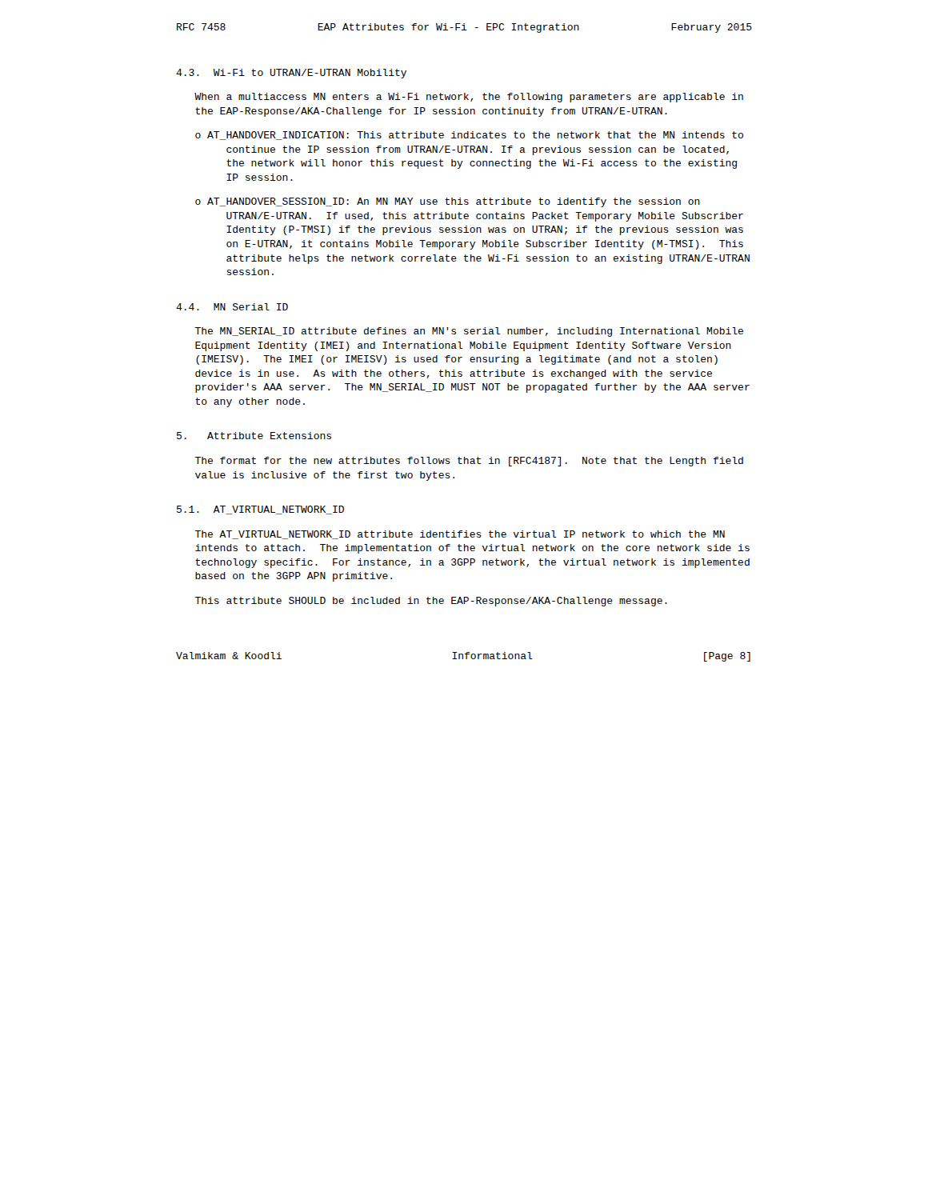RFC 7458 EAP Attributes for Wi-Fi - EPC Integration February 2015
4.3. Wi-Fi to UTRAN/E-UTRAN Mobility
When a multiaccess MN enters a Wi-Fi network, the following parameters are applicable in the EAP-Response/AKA-Challenge for IP session continuity from UTRAN/E-UTRAN.
AT_HANDOVER_INDICATION: This attribute indicates to the network that the MN intends to continue the IP session from UTRAN/E-UTRAN. If a previous session can be located, the network will honor this request by connecting the Wi-Fi access to the existing IP session.
AT_HANDOVER_SESSION_ID: An MN MAY use this attribute to identify the session on UTRAN/E-UTRAN. If used, this attribute contains Packet Temporary Mobile Subscriber Identity (P-TMSI) if the previous session was on UTRAN; if the previous session was on E-UTRAN, it contains Mobile Temporary Mobile Subscriber Identity (M-TMSI). This attribute helps the network correlate the Wi-Fi session to an existing UTRAN/E-UTRAN session.
4.4. MN Serial ID
The MN_SERIAL_ID attribute defines an MN's serial number, including International Mobile Equipment Identity (IMEI) and International Mobile Equipment Identity Software Version (IMEISV). The IMEI (or IMEISV) is used for ensuring a legitimate (and not a stolen) device is in use. As with the others, this attribute is exchanged with the service provider's AAA server. The MN_SERIAL_ID MUST NOT be propagated further by the AAA server to any other node.
5. Attribute Extensions
The format for the new attributes follows that in [RFC4187]. Note that the Length field value is inclusive of the first two bytes.
5.1. AT_VIRTUAL_NETWORK_ID
The AT_VIRTUAL_NETWORK_ID attribute identifies the virtual IP network to which the MN intends to attach. The implementation of the virtual network on the core network side is technology specific. For instance, in a 3GPP network, the virtual network is implemented based on the 3GPP APN primitive.
This attribute SHOULD be included in the EAP-Response/AKA-Challenge message.
Valmikam & Koodli Informational [Page 8]